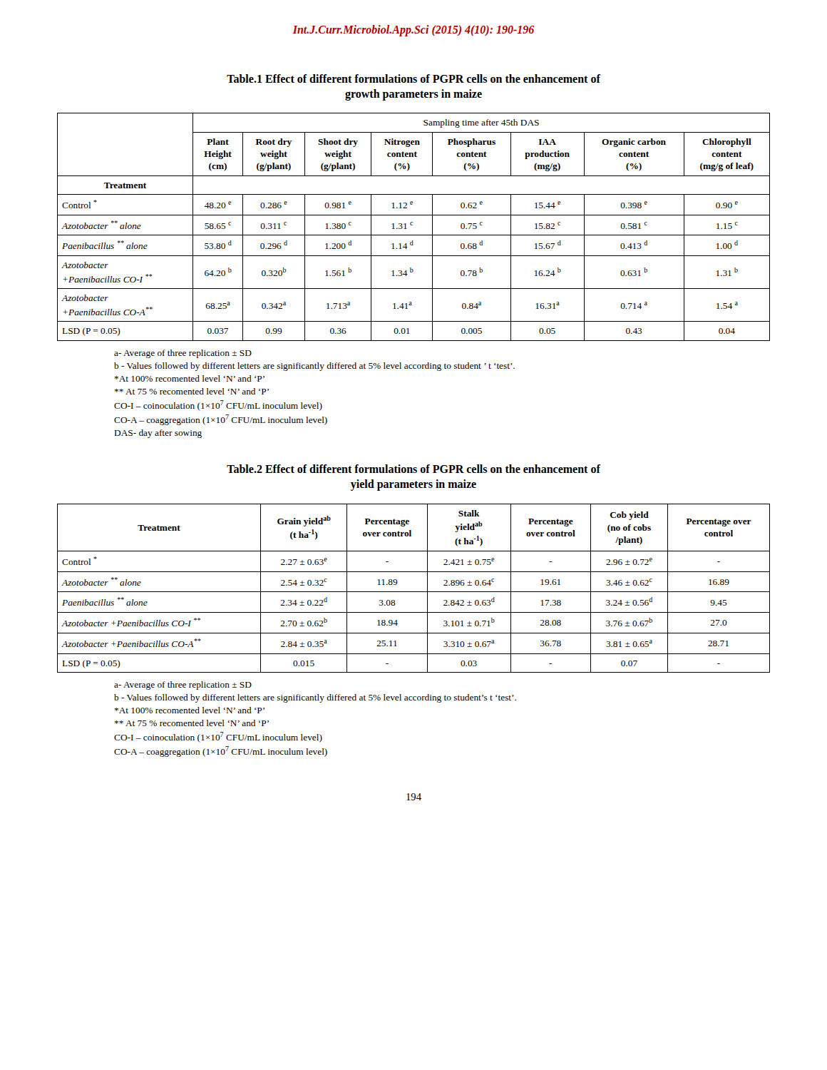Int.J.Curr.Microbiol.App.Sci (2015) 4(10): 190-196
Table.1 Effect of different formulations of PGPR cells on the enhancement of
growth parameters in maize
| | Sampling time after 45th DAS |
| --- | --- |
| Plant Height (cm) | Root dry weight (g/plant) | Shoot dry weight (g/plant) | Nitrogen content (%) | Phospharus content (%) | IAA production (mg/g) | Organic carbon content (%) | Chlorophyll content (mg/g of leaf) |
| Treatment | |
| Control * | 48.20 e | 0.286 e | 0.981 e | 1.12 e | 0.62 e | 15.44 e | 0.398 e | 0.90 e |
| Azotobacter ** alone | 58.65 c | 0.311 c | 1.380 c | 1.31 c | 0.75 c | 15.82 c | 0.581 c | 1.15 c |
| Paenibacillus ** alone | 53.80 d | 0.296 d | 1.200 d | 1.14 d | 0.68 d | 15.67 d | 0.413 d | 1.00 d |
| Azotobacter +Paenibacillus CO-I ** | 64.20 b | 0.320 b | 1.561 b | 1.34 b | 0.78 b | 16.24 b | 0.631 b | 1.31 b |
| Azotobacter +Paenibacillus CO-A ** | 68.25 a | 0.342 a | 1.713 a | 1.41 a | 0.84 a | 16.31 a | 0.714 a | 1.54 a |
| LSD (P = 0.05) | 0.037 | 0.99 | 0.36 | 0.01 | 0.005 | 0.05 | 0.43 | 0.04 |
a- Average of three replication ± SD
b - Values followed by different letters are significantly differed at 5% level according to student ’ t ‘test’.
*At 100% recomented level ‘N’ and ‘P’
** At 75 % recomented level ‘N’ and ‘P’
CO-I – coinoculation (1×107 CFU/mL inoculum level)
CO-A – coaggregation (1×107 CFU/mL inoculum level)
DAS- day after sowing
Table.2 Effect of different formulations of PGPR cells on the enhancement of
yield parameters in maize
| Treatment | Grain yield ab (t ha -1 ) | Percentage over control | Stalk yield ab (t ha -1 ) | Percentage over control | Cob yield (no of cobs /plant) | Percentage over control |
| --- | --- | --- | --- | --- | --- | --- |
| Control * | 2.27 ± 0.63 e | - | 2.421 ± 0.75 e | - | 2.96 ± 0.72 e | - |
| Azotobacter ** alone | 2.54 ± 0.32 c | 11.89 | 2.896 ± 0.64 c | 19.61 | 3.46 ± 0.62 c | 16.89 |
| Paenibacillus ** alone | 2.34 ± 0.22 d | 3.08 | 2.842 ± 0.63 d | 17.38 | 3.24 ± 0.56 d | 9.45 |
| Azotobacter +Paenibacillus CO-I ** | 2.70 ± 0.62 b | 18.94 | 3.101 ± 0.71 b | 28.08 | 3.76 ± 0.67 b | 27.0 |
| Azotobacter +Paenibacillus CO-A ** | 2.84 ± 0.35 a | 25.11 | 3.310 ± 0.67 a | 36.78 | 3.81 ± 0.65 a | 28.71 |
| LSD (P = 0.05) | 0.015 | - | 0.03 | - | 0.07 | - |
a- Average of three replication ± SD
b - Values followed by different letters are significantly differed at 5% level according to student’s t ‘test’.
*At 100% recomented level ‘N’ and ‘P’
** At 75 % recomented level ‘N’ and ‘P’
CO-I – coinoculation (1×107 CFU/mL inoculum level)
CO-A – coaggregation (1×107 CFU/mL inoculum level)
194